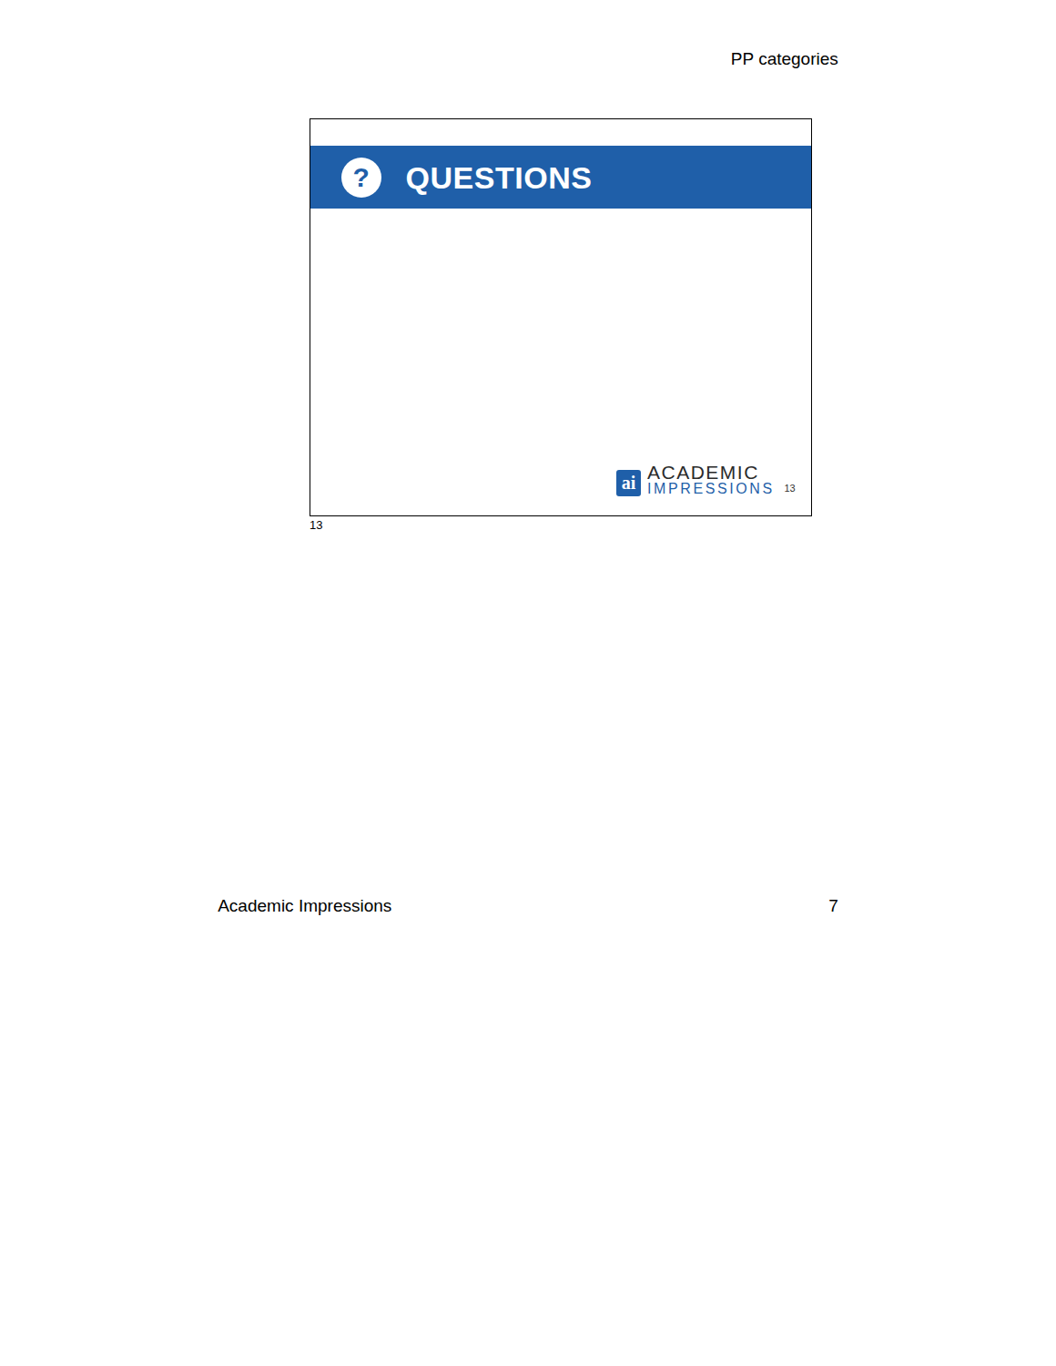PP categories
?
QUESTIONS
ai
ACADEMIC IMPRESSIONS
13
13
Academic Impressions
7